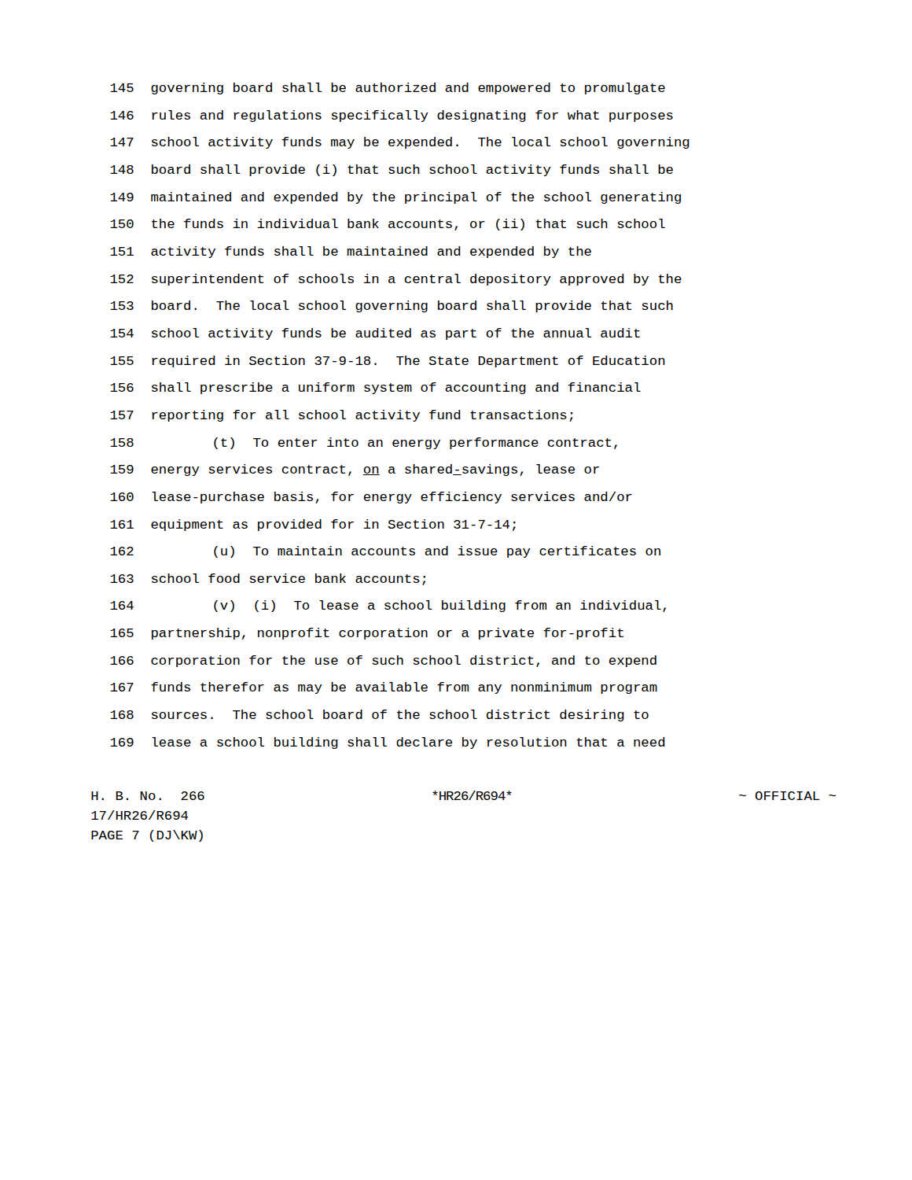145 governing board shall be authorized and empowered to promulgate
146 rules and regulations specifically designating for what purposes
147 school activity funds may be expended. The local school governing
148 board shall provide (i) that such school activity funds shall be
149 maintained and expended by the principal of the school generating
150 the funds in individual bank accounts, or (ii) that such school
151 activity funds shall be maintained and expended by the
152 superintendent of schools in a central depository approved by the
153 board. The local school governing board shall provide that such
154 school activity funds be audited as part of the annual audit
155 required in Section 37-9-18. The State Department of Education
156 shall prescribe a uniform system of accounting and financial
157 reporting for all school activity fund transactions;
158 (t) To enter into an energy performance contract,
159 energy services contract, on a shared-savings, lease or
160 lease-purchase basis, for energy efficiency services and/or
161 equipment as provided for in Section 31-7-14;
162 (u) To maintain accounts and issue pay certificates on
163 school food service bank accounts;
164 (v) (i) To lease a school building from an individual,
165 partnership, nonprofit corporation or a private for-profit
166 corporation for the use of such school district, and to expend
167 funds therefor as may be available from any nonminimum program
168 sources. The school board of the school district desiring to
169 lease a school building shall declare by resolution that a need
H. B. No. 266 *HR26/R694* ~ OFFICIAL ~
17/HR26/R694
PAGE 7 (DJ\KW)